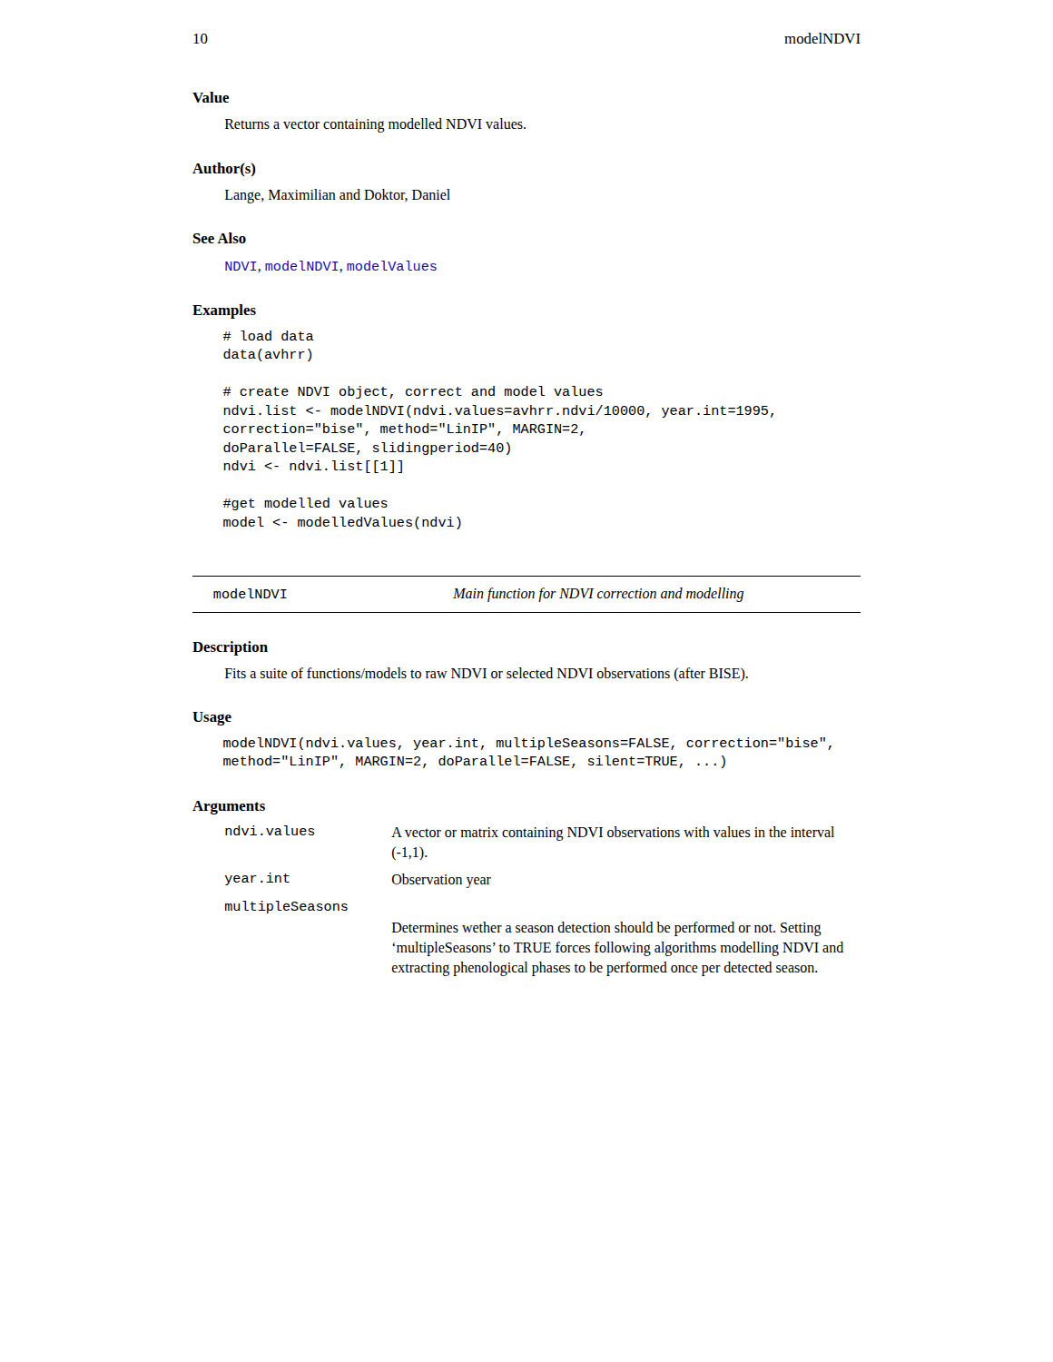10 modelNDVI
Value
Returns a vector containing modelled NDVI values.
Author(s)
Lange, Maximilian and Doktor, Daniel
See Also
NDVI, modelNDVI, modelValues
Examples
# load data
data(avhrr)

# create NDVI object, correct and model values
ndvi.list <- modelNDVI(ndvi.values=avhrr.ndvi/10000, year.int=1995,
correction="bise", method="LinIP", MARGIN=2,
doParallel=FALSE, slidingperiod=40)
ndvi <- ndvi.list[[1]]

#get modelled values
model <- modelledValues(ndvi)
modelNDVI Main function for NDVI correction and modelling
Description
Fits a suite of functions/models to raw NDVI or selected NDVI observations (after BISE).
Usage
modelNDVI(ndvi.values, year.int, multipleSeasons=FALSE, correction="bise",
method="LinIP", MARGIN=2, doParallel=FALSE, silent=TRUE, ...)
Arguments
ndvi.values
A vector or matrix containing NDVI observations with values in the interval (-1,1).
year.int
Observation year
multipleSeasons
Determines wether a season detection should be performed or not. Setting ‘multipleSeasons’ to TRUE forces following algorithms modelling NDVI and extracting phenological phases to be performed once per detected season.